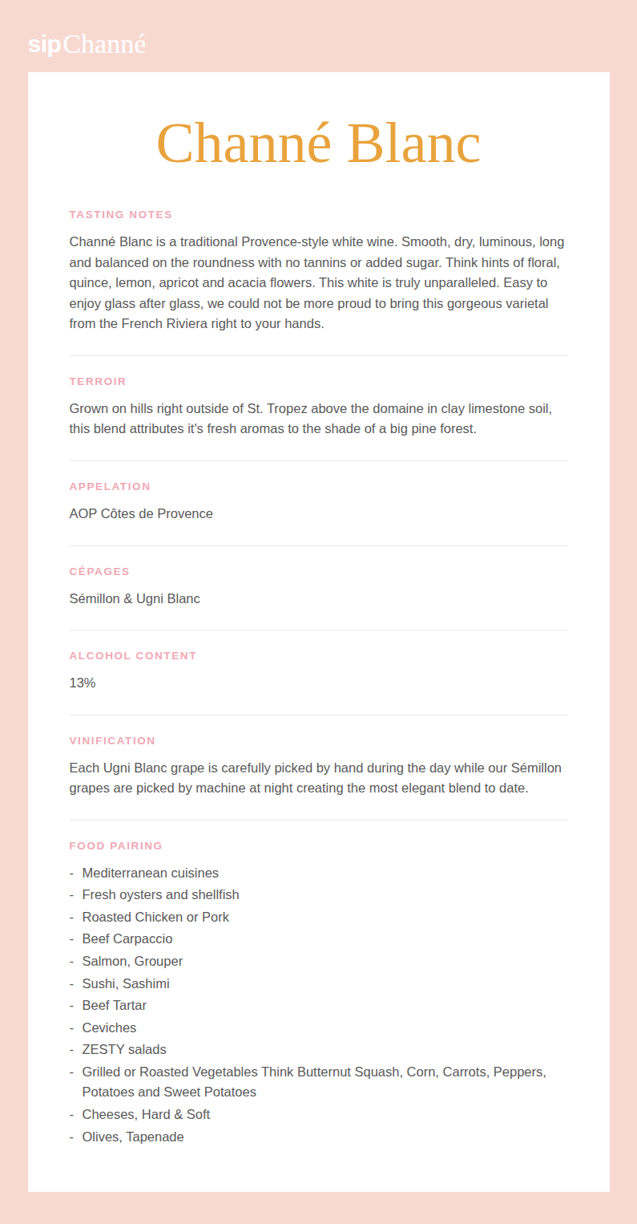sip Channé
Channé Blanc
Tasting Notes
Channé Blanc is a traditional Provence-style white wine. Smooth, dry, luminous, long and balanced on the roundness with no tannins or added sugar. Think hints of floral, quince, lemon, apricot and acacia flowers. This white is truly unparalleled. Easy to enjoy glass after glass, we could not be more proud to bring this gorgeous varietal from the French Riviera right to your hands.
Terroir
Grown on hills right outside of St. Tropez above the domaine in clay limestone soil, this blend attributes it's fresh aromas to the shade of a big pine forest.
Appelation
AOP Côtes de Provence
Cépages
Sémillon & Ugni Blanc
Alcohol Content
13%
Vinification
Each Ugni Blanc grape is carefully picked by hand during the day while our Sémillon grapes are picked by machine at night creating the most elegant blend to date.
Food Pairing
Mediterranean cuisines
Fresh oysters and shellfish
Roasted Chicken or Pork
Beef Carpaccio
Salmon, Grouper
Sushi, Sashimi
Beef Tartar
Ceviches
ZESTY salads
Grilled or Roasted Vegetables Think Butternut Squash, Corn, Carrots, Peppers, Potatoes and Sweet Potatoes
Cheeses, Hard & Soft
Olives, Tapenade